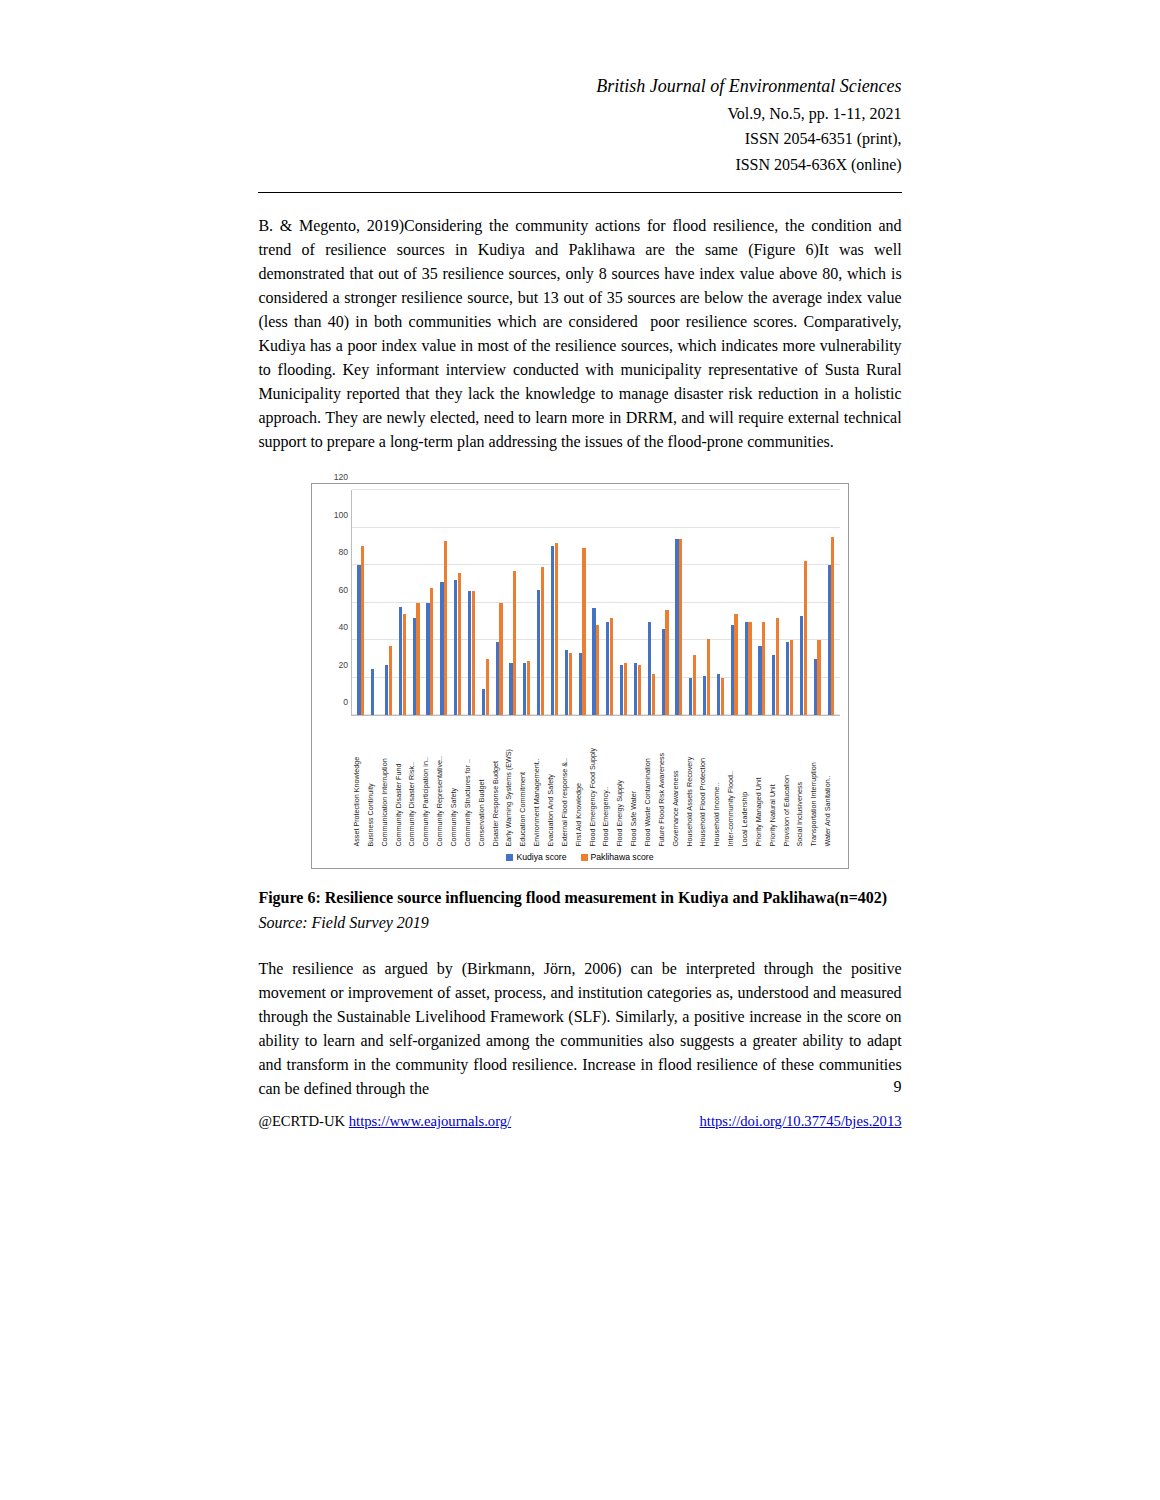British Journal of Environmental Sciences
Vol.9, No.5, pp. 1-11, 2021
ISSN 2054-6351 (print),
ISSN 2054-636X (online)
B. & Megento, 2019)Considering the community actions for flood resilience, the condition and trend of resilience sources in Kudiya and Paklihawa are the same (Figure 6)It was well demonstrated that out of 35 resilience sources, only 8 sources have index value above 80, which is considered a stronger resilience source, but 13 out of 35 sources are below the average index value (less than 40) in both communities which are considered poor resilience scores. Comparatively, Kudiya has a poor index value in most of the resilience sources, which indicates more vulnerability to flooding. Key informant interview conducted with municipality representative of Susta Rural Municipality reported that they lack the knowledge to manage disaster risk reduction in a holistic approach. They are newly elected, need to learn more in DRRM, and will require external technical support to prepare a long-term plan addressing the issues of the flood-prone communities.
0
20
40
60
80
100
120
Asset Protection Knowledge Business Continuity Communication Interruption Community Disaster Fund Community Disaster Risk.. Community Participation in.. Community Representative.. Community Safety Community Structures for .. Conservation Budget Disaster Response Budget Early Warning Systems (EWS) Education Commitment Environment Management.. Evacuation And Safety External Flood response &.. First Aid Knowledge Flood Emergency Food Supply Flood Emergency.. Flood Energy Supply Flood Safe Water Flood Waste Contamination Future Flood Risk Awareness Governance Awareness Household Assets Recovery Household Flood Protection Household Income.. Inter-community Flood.. Local Leadership Priority Managed Unit Priority Natural Unit Provision of Education Social Inclusiveness Transportation Interruption Water And Sanitation..
Kudiya score Paklihawa score
Figure 6: Resilience source influencing flood measurement in Kudiya and Paklihawa(n=402)
Source: Field Survey 2019
The resilience as argued by (Birkmann, Jörn, 2006) can be interpreted through the positive movement or improvement of asset, process, and institution categories as, understood and measured through the Sustainable Livelihood Framework (SLF). Similarly, a positive increase in the score on ability to learn and self-organized among the communities also suggests a greater ability to adapt and transform in the community flood resilience. Increase in flood resilience of these communities can be defined through the
9
@ECRTD-UK https://www.eajournals.org/ https://doi.org/10.37745/bjes.2013